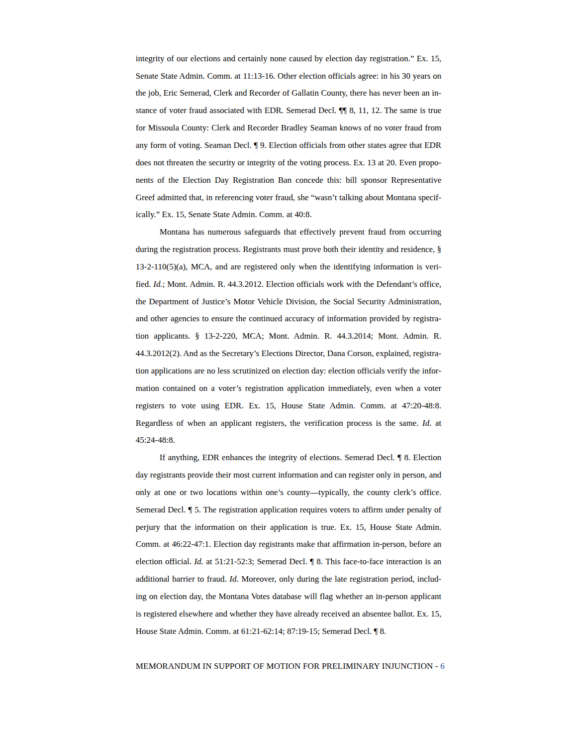integrity of our elections and certainly none caused by election day registration.” Ex. 15, Senate State Admin. Comm. at 11:13-16. Other election officials agree: in his 30 years on the job, Eric Semerad, Clerk and Recorder of Gallatin County, there has never been an instance of voter fraud associated with EDR. Semerad Decl. ¶¶ 8, 11, 12. The same is true for Missoula County: Clerk and Recorder Bradley Seaman knows of no voter fraud from any form of voting. Seaman Decl. ¶ 9. Election officials from other states agree that EDR does not threaten the security or integrity of the voting process. Ex. 13 at 20. Even proponents of the Election Day Registration Ban concede this: bill sponsor Representative Greef admitted that, in referencing voter fraud, she “wasn’t talking about Montana specifically.” Ex. 15, Senate State Admin. Comm. at 40:8.
Montana has numerous safeguards that effectively prevent fraud from occurring during the registration process. Registrants must prove both their identity and residence, § 13-2-110(5)(a), MCA, and are registered only when the identifying information is verified. Id.; Mont. Admin. R. 44.3.2012. Election officials work with the Defendant’s office, the Department of Justice’s Motor Vehicle Division, the Social Security Administration, and other agencies to ensure the continued accuracy of information provided by registration applicants. § 13-2-220, MCA; Mont. Admin. R. 44.3.2014; Mont. Admin. R. 44.3.2012(2). And as the Secretary’s Elections Director, Dana Corson, explained, registration applications are no less scrutinized on election day: election officials verify the information contained on a voter’s registration application immediately, even when a voter registers to vote using EDR. Ex. 15, House State Admin. Comm. at 47:20-48:8. Regardless of when an applicant registers, the verification process is the same. Id. at 45:24-48:8.
If anything, EDR enhances the integrity of elections. Semerad Decl. ¶ 8. Election day registrants provide their most current information and can register only in person, and only at one or two locations within one’s county—typically, the county clerk’s office. Semerad Decl. ¶ 5. The registration application requires voters to affirm under penalty of perjury that the information on their application is true. Ex. 15, House State Admin. Comm. at 46:22-47:1. Election day registrants make that affirmation in-person, before an election official. Id. at 51:21-52:3; Semerad Decl. ¶ 8. This face-to-face interaction is an additional barrier to fraud. Id. Moreover, only during the late registration period, including on election day, the Montana Votes database will flag whether an in-person applicant is registered elsewhere and whether they have already received an absentee ballot. Ex. 15, House State Admin. Comm. at 61:21-62:14; 87:19-15; Semerad Decl. ¶ 8.
MEMORANDUM IN SUPPORT OF MOTION FOR PRELIMINARY INJUNCTION - 6